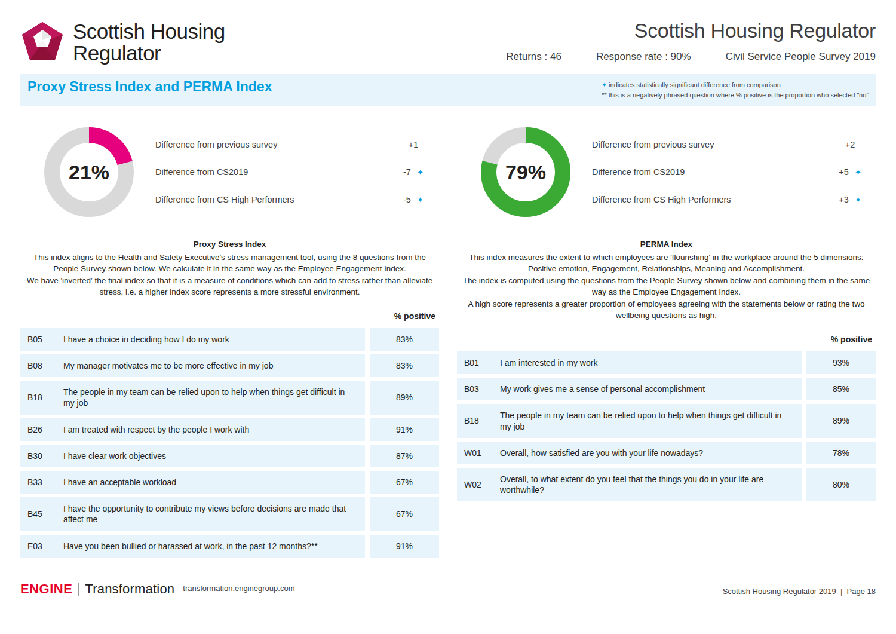Scottish Housing
Regulator
Scottish Housing Regulator
Returns : 46 Response rate : 90% Civil Service People Survey 2019
Proxy Stress Index and PERMA Index
✦ indicates statistically significant difference from comparison
** this is a negatively phrased question where % positive is the proportion who selected “no”
21%
Difference from previous survey
+1
Difference from CS2019
-7 ✦
Difference from CS High Performers
-5 ✦
Proxy Stress Index
This index aligns to the Health and Safety Executive's stress management tool, using the 8 questions from the People Survey shown below. We calculate it in the same way as the Employee Engagement Index.
We have 'inverted' the final index so that it is a measure of conditions which can add to stress rather than alleviate stress, i.e. a higher index score represents a more stressful environment.
% positive
| B05 | I have a choice in deciding how I do my work | 83% |
| B08 | My manager motivates me to be more effective in my job | 83% |
| B18 | The people in my team can be relied upon to help when things get difficult in my job | 89% |
| B26 | I am treated with respect by the people I work with | 91% |
| B30 | I have clear work objectives | 87% |
| B33 | I have an acceptable workload | 67% |
| B45 | I have the opportunity to contribute my views before decisions are made that affect me | 67% |
| E03 | Have you been bullied or harassed at work, in the past 12 months?** | 91% |
79%
Difference from previous survey
+2
Difference from CS2019
+5 ✦
Difference from CS High Performers
+3 ✦
PERMA Index
This index measures the extent to which employees are 'flourishing' in the workplace around the 5 dimensions: Positive emotion, Engagement, Relationships, Meaning and Accomplishment.
The index is computed using the questions from the People Survey shown below and combining them in the same way as the Employee Engagement Index.
A high score represents a greater proportion of employees agreeing with the statements below or rating the two wellbeing questions as high.
% positive
| B01 | I am interested in my work | 93% |
| B03 | My work gives me a sense of personal accomplishment | 85% |
| B18 | The people in my team can be relied upon to help when things get difficult in my job | 89% |
| W01 | Overall, how satisfied are you with your life nowadays? | 78% |
| W02 | Overall, to what extent do you feel that the things you do in your life are worthwhile? | 80% |
ENGINE Transformation
transformation.enginegroup.com
Scottish Housing Regulator 2019 | Page 18